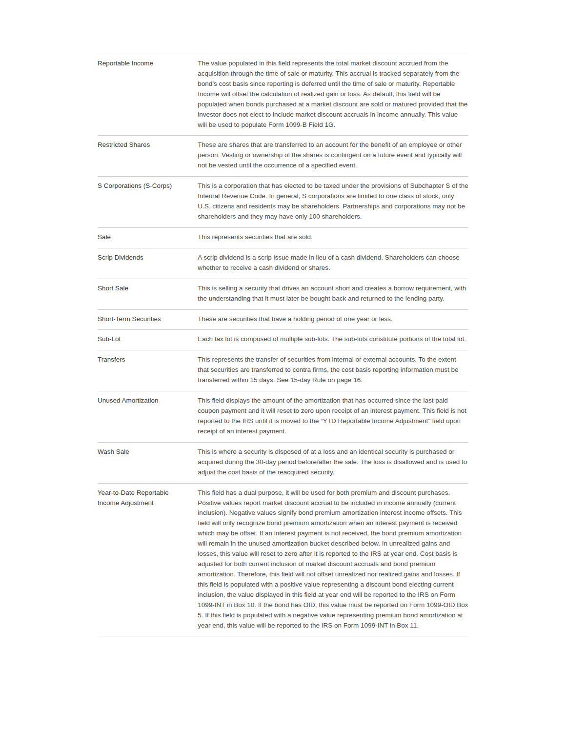| Reportable Income | The value populated in this field represents the total market discount accrued from the acquisition through the time of sale or maturity. This accrual is tracked separately from the bond’s cost basis since reporting is deferred until the time of sale or maturity. Reportable Income will offset the calculation of realized gain or loss. As default, this field will be populated when bonds purchased at a market discount are sold or matured provided that the investor does not elect to include market discount accruals in income annually. This value will be used to populate Form 1099-B Field 1G. |
| Restricted Shares | These are shares that are transferred to an account for the benefit of an employee or other person. Vesting or ownership of the shares is contingent on a future event and typically will not be vested until the occurrence of a specified event. |
| S Corporations (S-Corps) | This is a corporation that has elected to be taxed under the provisions of Subchapter S of the Internal Revenue Code. In general, S corporations are limited to one class of stock, only U.S. citizens and residents may be shareholders. Partnerships and corporations may not be shareholders and they may have only 100 shareholders. |
| Sale | This represents securities that are sold. |
| Scrip Dividends | A scrip dividend is a scrip issue made in lieu of a cash dividend. Shareholders can choose whether to receive a cash dividend or shares. |
| Short Sale | This is selling a security that drives an account short and creates a borrow requirement, with the understanding that it must later be bought back and returned to the lending party. |
| Short-Term Securities | These are securities that have a holding period of one year or less. |
| Sub-Lot | Each tax lot is composed of multiple sub-lots. The sub-lots constitute portions of the total lot. |
| Transfers | This represents the transfer of securities from internal or external accounts. To the extent that securities are transferred to contra firms, the cost basis reporting information must be transferred within 15 days. See 15-day Rule on page 16. |
| Unused Amortization | This field displays the amount of the amortization that has occurred since the last paid coupon payment and it will reset to zero upon receipt of an interest payment. This field is not reported to the IRS until it is moved to the “YTD Reportable Income Adjustment” field upon receipt of an interest payment. |
| Wash Sale | This is where a security is disposed of at a loss and an identical security is purchased or acquired during the 30-day period before/after the sale. The loss is disallowed and is used to adjust the cost basis of the reacquired security. |
| Year-to-Date Reportable Income Adjustment | This field has a dual purpose, it will be used for both premium and discount purchases. Positive values report market discount accrual to be included in income annually (current inclusion). Negative values signify bond premium amortization interest income offsets. This field will only recognize bond premium amortization when an interest payment is received which may be offset. If an interest payment is not received, the bond premium amortization will remain in the unused amortization bucket described below. In unrealized gains and losses, this value will reset to zero after it is reported to the IRS at year end. Cost basis is adjusted for both current inclusion of market discount accruals and bond premium amortization. Therefore, this field will not offset unrealized nor realized gains and losses. If this field is populated with a positive value representing a discount bond electing current inclusion, the value displayed in this field at year end will be reported to the IRS on Form 1099-INT in Box 10. If the bond has OID, this value must be reported on Form 1099-OID Box 5. If this field is populated with a negative value representing premium bond amortization at year end, this value will be reported to the IRS on Form 1099-INT in Box 11. |